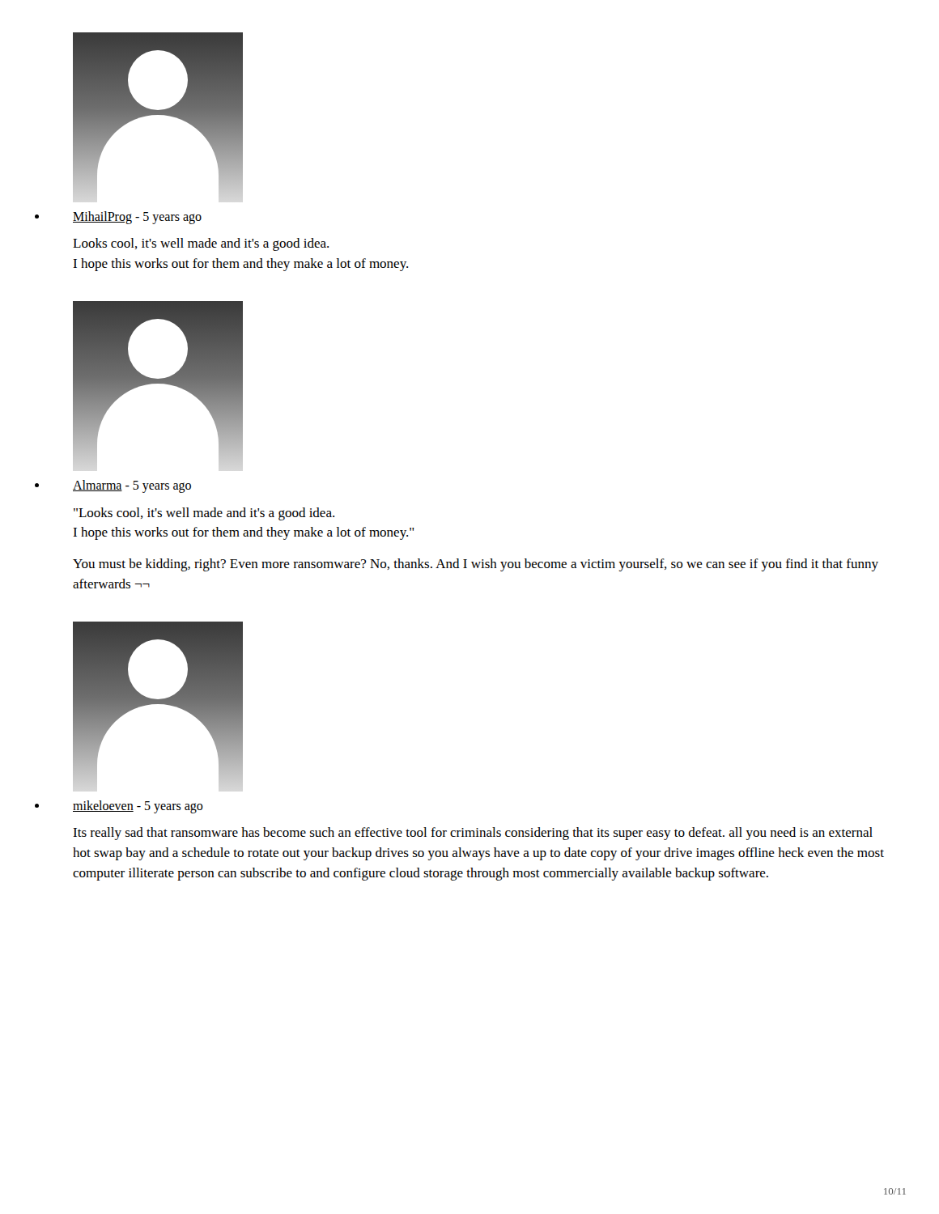MihailProg - 5 years ago
Looks cool, it's well made and it's a good idea.
I hope this works out for them and they make a lot of money.
Almarma - 5 years ago
"Looks cool, it's well made and it's a good idea.
I hope this works out for them and they make a lot of money."
You must be kidding, right? Even more ransomware? No, thanks. And I wish you become a victim yourself, so we can see if you find it that funny afterwards ¬¬
mikeloeven - 5 years ago
Its really sad that ransomware has become such an effective tool for criminals considering that its super easy to defeat. all you need is an external hot swap bay and a schedule to rotate out your backup drives so you always have a up to date copy of your drive images offline heck even the most computer illiterate person can subscribe to and configure cloud storage through most commercially available backup software.
10/11